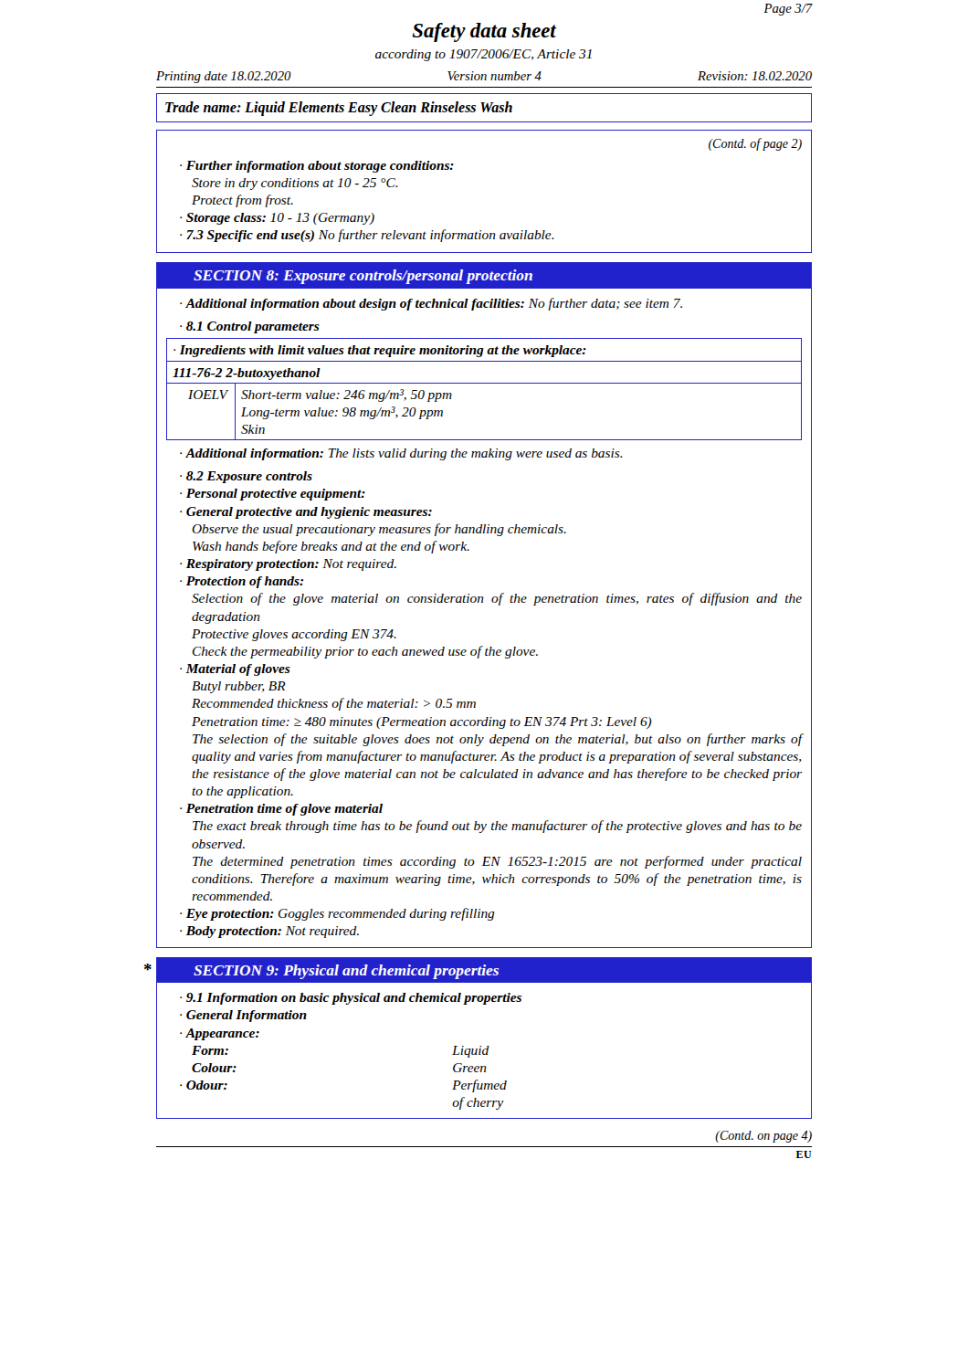Page 3/7
Safety data sheet
according to 1907/2006/EC, Article 31
Printing date 18.02.2020 Version number 4 Revision: 18.02.2020
Trade name: Liquid Elements Easy Clean Rinseless Wash
(Contd. of page 2)
· Further information about storage conditions:
Store in dry conditions at 10 - 25 °C.
Protect from frost.
· Storage class: 10 - 13 (Germany)
· 7.3 Specific end use(s) No further relevant information available.
SECTION 8: Exposure controls/personal protection
· Additional information about design of technical facilities: No further data; see item 7.
· 8.1 Control parameters
· Ingredients with limit values that require monitoring at the workplace:
111-76-2 2-butoxyethanol
| IOELV | Short-term value: 246 mg/m³, 50 ppm Long-term value: 98 mg/m³, 20 ppm Skin |
· Additional information: The lists valid during the making were used as basis.
· 8.2 Exposure controls
· Personal protective equipment:
· General protective and hygienic measures:
Observe the usual precautionary measures for handling chemicals.
Wash hands before breaks and at the end of work.
· Respiratory protection: Not required.
· Protection of hands:
Selection of the glove material on consideration of the penetration times, rates of diffusion and the degradation
Protective gloves according EN 374.
Check the permeability prior to each anewed use of the glove.
· Material of gloves
Butyl rubber, BR
Recommended thickness of the material: > 0.5 mm
Penetration time: ≥ 480 minutes (Permeation according to EN 374 Prt 3: Level 6)
The selection of the suitable gloves does not only depend on the material, but also on further marks of quality and varies from manufacturer to manufacturer. As the product is a preparation of several substances, the resistance of the glove material can not be calculated in advance and has therefore to be checked prior to the application.
· Penetration time of glove material
The exact break through time has to be found out by the manufacturer of the protective gloves and has to be observed.
The determined penetration times according to EN 16523-1:2015 are not performed under practical conditions. Therefore a maximum wearing time, which corresponds to 50% of the penetration time, is recommended.
· Eye protection: Goggles recommended during refilling
· Body protection: Not required.
*
SECTION 9: Physical and chemical properties
· 9.1 Information on basic physical and chemical properties
· General Information
· Appearance:
| Form: | Liquid |
| Colour: | Green |
| · Odour: | Perfumed |
| | of cherry |
(Contd. on page 4)
EU